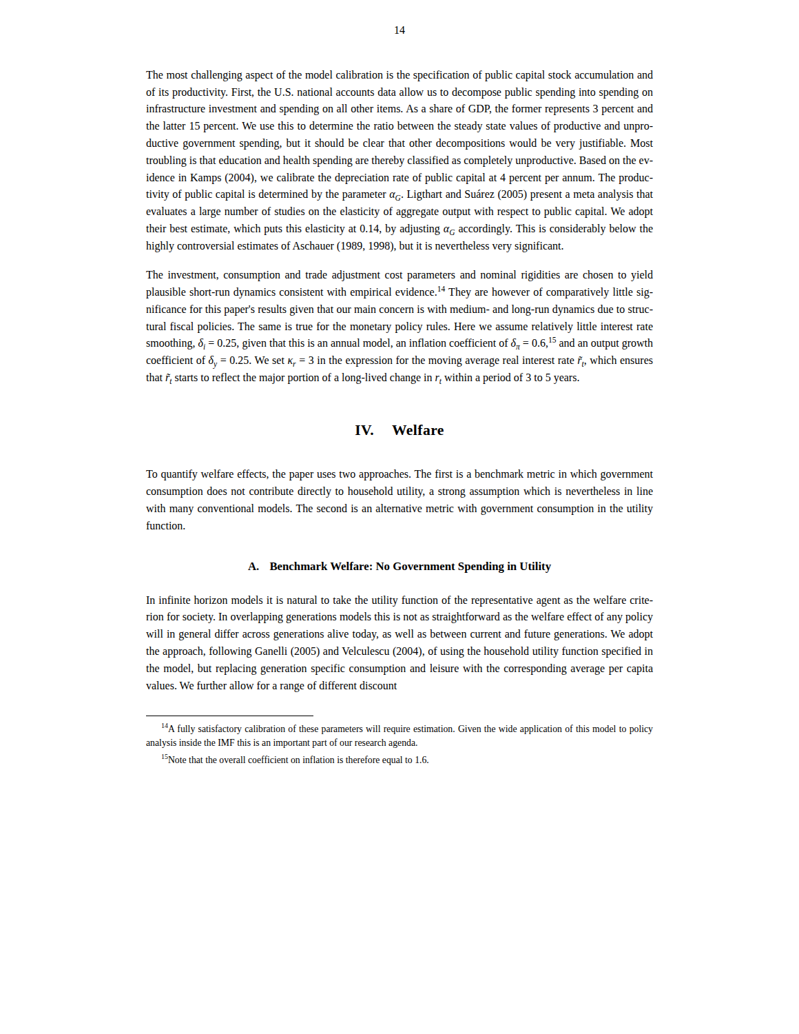14
The most challenging aspect of the model calibration is the specification of public capital stock accumulation and of its productivity. First, the U.S. national accounts data allow us to decompose public spending into spending on infrastructure investment and spending on all other items. As a share of GDP, the former represents 3 percent and the latter 15 percent. We use this to determine the ratio between the steady state values of productive and unproductive government spending, but it should be clear that other decompositions would be very justifiable. Most troubling is that education and health spending are thereby classified as completely unproductive. Based on the evidence in Kamps (2004), we calibrate the depreciation rate of public capital at 4 percent per annum. The productivity of public capital is determined by the parameter αG. Ligthart and Suárez (2005) present a meta analysis that evaluates a large number of studies on the elasticity of aggregate output with respect to public capital. We adopt their best estimate, which puts this elasticity at 0.14, by adjusting αG accordingly. This is considerably below the highly controversial estimates of Aschauer (1989, 1998), but it is nevertheless very significant.
The investment, consumption and trade adjustment cost parameters and nominal rigidities are chosen to yield plausible short-run dynamics consistent with empirical evidence.14 They are however of comparatively little significance for this paper's results given that our main concern is with medium- and long-run dynamics due to structural fiscal policies. The same is true for the monetary policy rules. Here we assume relatively little interest rate smoothing, δi = 0.25, given that this is an annual model, an inflation coefficient of δπ = 0.6,15 and an output growth coefficient of δy = 0.25. We set κr = 3 in the expression for the moving average real interest rate r̃t, which ensures that r̃t starts to reflect the major portion of a long-lived change in rt within a period of 3 to 5 years.
IV. Welfare
To quantify welfare effects, the paper uses two approaches. The first is a benchmark metric in which government consumption does not contribute directly to household utility, a strong assumption which is nevertheless in line with many conventional models. The second is an alternative metric with government consumption in the utility function.
A. Benchmark Welfare: No Government Spending in Utility
In infinite horizon models it is natural to take the utility function of the representative agent as the welfare criterion for society. In overlapping generations models this is not as straightforward as the welfare effect of any policy will in general differ across generations alive today, as well as between current and future generations. We adopt the approach, following Ganelli (2005) and Velculescu (2004), of using the household utility function specified in the model, but replacing generation specific consumption and leisure with the corresponding average per capita values. We further allow for a range of different discount
14A fully satisfactory calibration of these parameters will require estimation. Given the wide application of this model to policy analysis inside the IMF this is an important part of our research agenda.
15Note that the overall coefficient on inflation is therefore equal to 1.6.